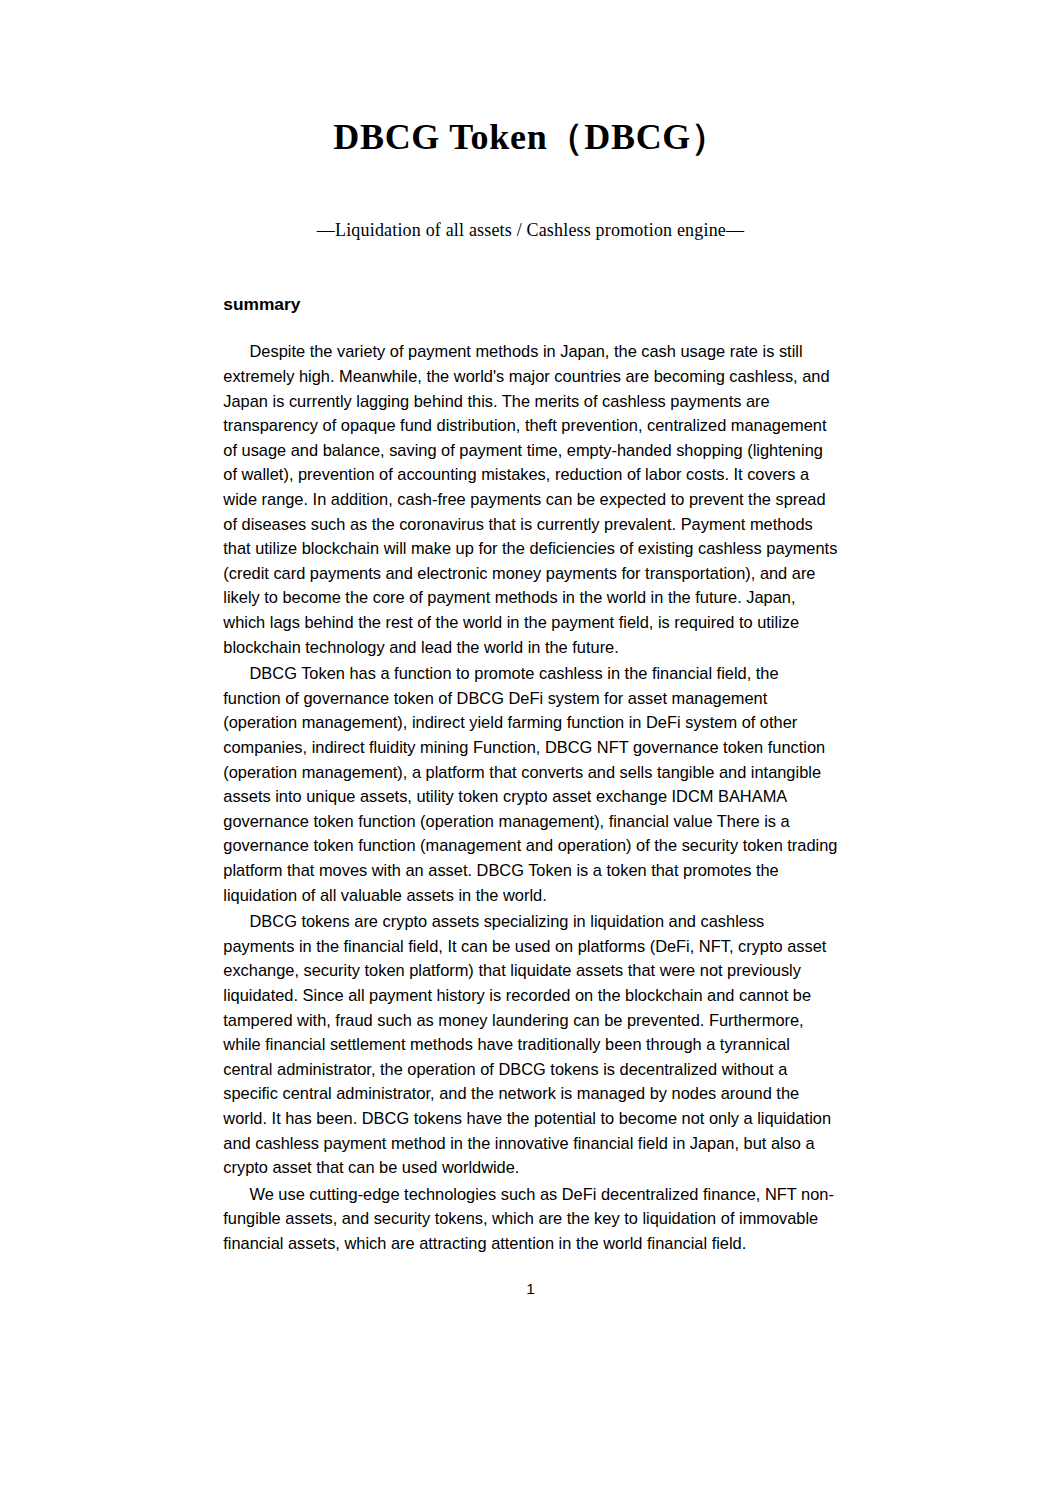DBCG Token（DBCG）
―Liquidation of all assets / Cashless promotion engine―
summary
Despite the variety of payment methods in Japan, the cash usage rate is still extremely high. Meanwhile, the world's major countries are becoming cashless, and Japan is currently lagging behind this. The merits of cashless payments are transparency of opaque fund distribution, theft prevention, centralized management of usage and balance, saving of payment time, empty-handed shopping (lightening of wallet), prevention of accounting mistakes, reduction of labor costs. It covers a wide range. In addition, cash-free payments can be expected to prevent the spread of diseases such as the coronavirus that is currently prevalent. Payment methods that utilize blockchain will make up for the deficiencies of existing cashless payments (credit card payments and electronic money payments for transportation), and are likely to become the core of payment methods in the world in the future. Japan, which lags behind the rest of the world in the payment field, is required to utilize blockchain technology and lead the world in the future.
DBCG Token has a function to promote cashless in the financial field, the function of governance token of DBCG DeFi system for asset management (operation management), indirect yield farming function in DeFi system of other companies, indirect fluidity mining Function, DBCG NFT governance token function (operation management), a platform that converts and sells tangible and intangible assets into unique assets, utility token crypto asset exchange IDCM BAHAMA governance token function (operation management), financial value There is a governance token function (management and operation) of the security token trading platform that moves with an asset. DBCG Token is a token that promotes the liquidation of all valuable assets in the world.
DBCG tokens are crypto assets specializing in liquidation and cashless payments in the financial field, It can be used on platforms (DeFi, NFT, crypto asset exchange, security token platform) that liquidate assets that were not previously liquidated. Since all payment history is recorded on the blockchain and cannot be tampered with, fraud such as money laundering can be prevented. Furthermore, while financial settlement methods have traditionally been through a tyrannical central administrator, the operation of DBCG tokens is decentralized without a specific central administrator, and the network is managed by nodes around the world. It has been. DBCG tokens have the potential to become not only a liquidation and cashless payment method in the innovative financial field in Japan, but also a crypto asset that can be used worldwide.
We use cutting-edge technologies such as DeFi decentralized finance, NFT non-fungible assets, and security tokens, which are the key to liquidation of immovable financial assets, which are attracting attention in the world financial field.
1